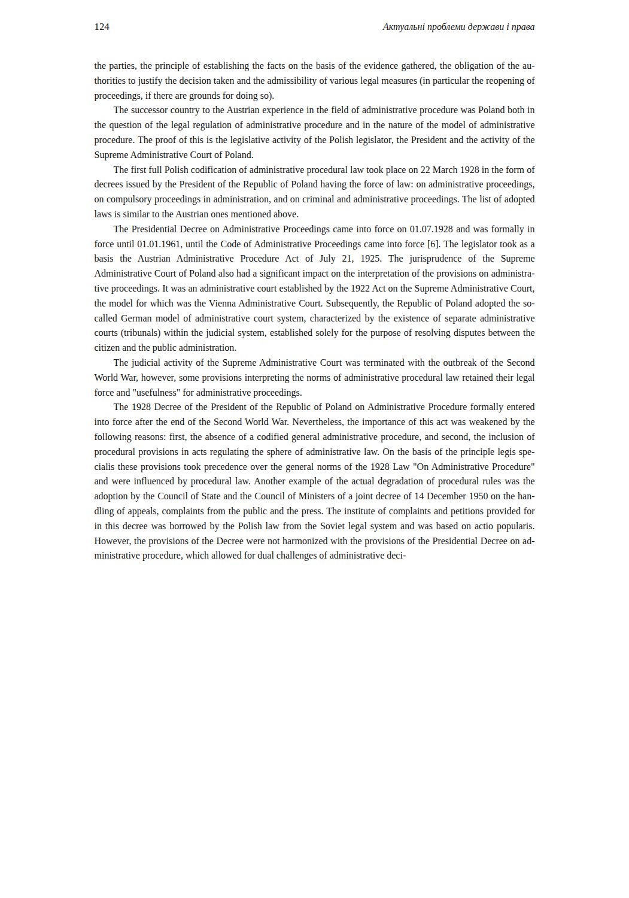124 Актуальні проблеми держави і права
the parties, the principle of establishing the facts on the basis of the evidence gathered, the obligation of the authorities to justify the decision taken and the admissibility of various legal measures (in particular the reopening of proceedings, if there are grounds for doing so).
The successor country to the Austrian experience in the field of administrative procedure was Poland both in the question of the legal regulation of administrative procedure and in the nature of the model of administrative procedure. The proof of this is the legislative activity of the Polish legislator, the President and the activity of the Supreme Administrative Court of Poland.
The first full Polish codification of administrative procedural law took place on 22 March 1928 in the form of decrees issued by the President of the Republic of Poland having the force of law: on administrative proceedings, on compulsory proceedings in administration, and on criminal and administrative proceedings. The list of adopted laws is similar to the Austrian ones mentioned above.
The Presidential Decree on Administrative Proceedings came into force on 01.07.1928 and was formally in force until 01.01.1961, until the Code of Administrative Proceedings came into force [6]. The legislator took as a basis the Austrian Administrative Procedure Act of July 21, 1925. The jurisprudence of the Supreme Administrative Court of Poland also had a significant impact on the interpretation of the provisions on administrative proceedings. It was an administrative court established by the 1922 Act on the Supreme Administrative Court, the model for which was the Vienna Administrative Court. Subsequently, the Republic of Poland adopted the so-called German model of administrative court system, characterized by the existence of separate administrative courts (tribunals) within the judicial system, established solely for the purpose of resolving disputes between the citizen and the public administration.
The judicial activity of the Supreme Administrative Court was terminated with the outbreak of the Second World War, however, some provisions interpreting the norms of administrative procedural law retained their legal force and "usefulness" for administrative proceedings.
The 1928 Decree of the President of the Republic of Poland on Administrative Procedure formally entered into force after the end of the Second World War. Nevertheless, the importance of this act was weakened by the following reasons: first, the absence of a codified general administrative procedure, and second, the inclusion of procedural provisions in acts regulating the sphere of administrative law. On the basis of the principle legis specialis these provisions took precedence over the general norms of the 1928 Law "On Administrative Procedure" and were influenced by procedural law. Another example of the actual degradation of procedural rules was the adoption by the Council of State and the Council of Ministers of a joint decree of 14 December 1950 on the handling of appeals, complaints from the public and the press. The institute of complaints and petitions provided for in this decree was borrowed by the Polish law from the Soviet legal system and was based on actio popularis. However, the provisions of the Decree were not harmonized with the provisions of the Presidential Decree on administrative procedure, which allowed for dual challenges of administrative deci-